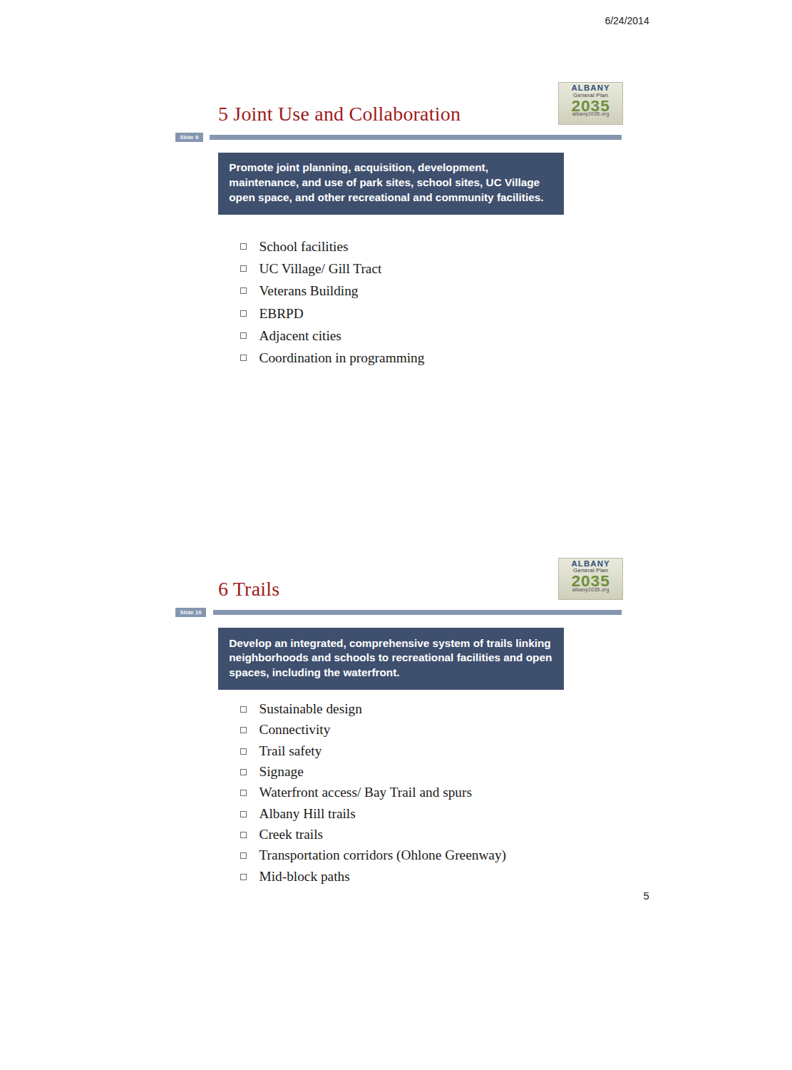6/24/2014
ALBANY General Plan 2035 albany2035.org
5 Joint Use and Collaboration
Slide 9
Promote joint planning, acquisition, development, maintenance, and use of park sites, school sites, UC Village open space, and other recreational and community facilities.
School facilities
UC Village/ Gill Tract
Veterans Building
EBRPD
Adjacent cities
Coordination in programming
ALBANY General Plan 2035 albany2035.org
6 Trails
Slide 10
Develop an integrated, comprehensive system of trails linking neighborhoods and schools to recreational facilities and open spaces, including the waterfront.
Sustainable design
Connectivity
Trail safety
Signage
Waterfront access/ Bay Trail and spurs
Albany Hill trails
Creek trails
Transportation corridors (Ohlone Greenway)
Mid-block paths
5